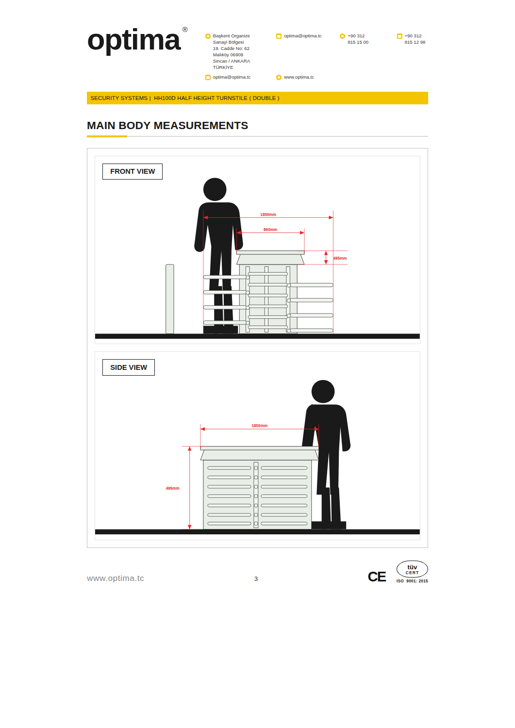optima®
Başkent Organize Sanayi Bölgesi
19. Cadde No: 62 Malıköy 06909
Sincan / ANKARA TÜRKİYE
optima@optima.tc
optima@optima.tc
www.optima.tc
+90 312 815 15 00
+90 312 815 12 98
SECURITY SYSTEMS | HH100D HALF HEIGHT TURNSTILE ( DOUBLE )
MAIN BODY MEASUREMENTS
FRONT VIEW
1850mm 860mm 495mm
SIDE VIEW
1850mm 495mm
www.optima.tc
3
CE
tüvCERT
ISO 9001: 2015